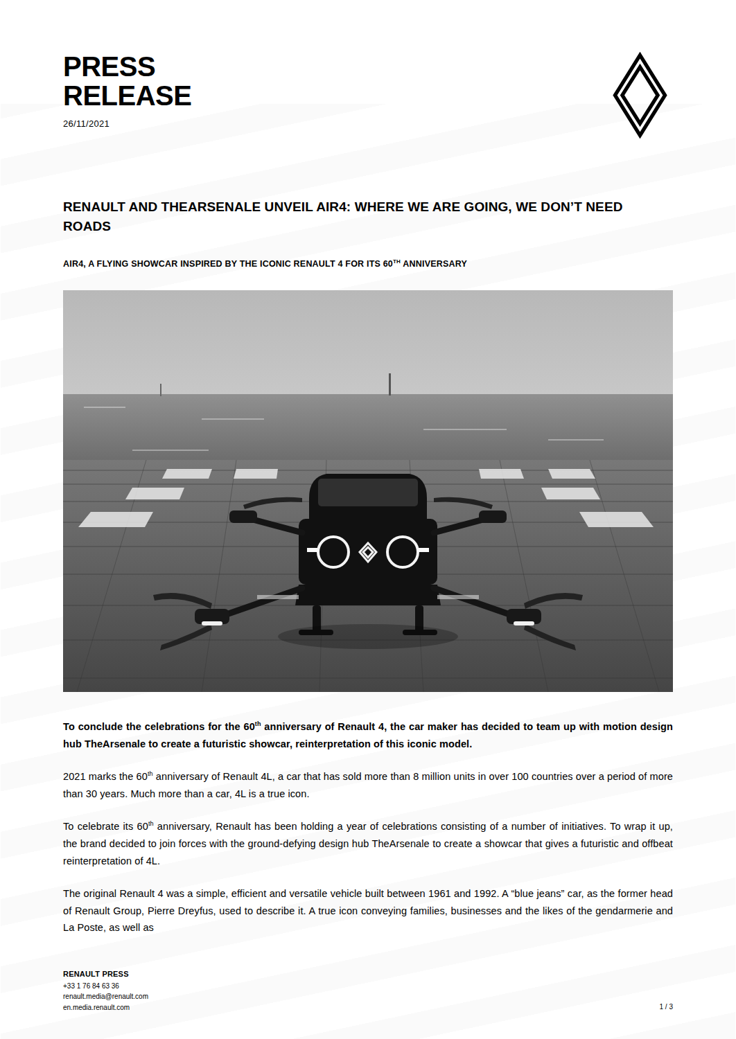PRESS
RELEASE
26/11/2021
Renault diamond logo
Renault and TheArsenale unveil AIR4: where we are going, we don’t need roads
AIR4, a flying showcar inspired by the iconic Renault 4 for its 60TH anniversary
To conclude the celebrations for the 60th anniversary of Renault 4, the car maker has decided to team up with motion design hub TheArsenale to create a futuristic showcar, reinterpretation of this iconic model.
2021 marks the 60th anniversary of Renault 4L, a car that has sold more than 8 million units in over 100 countries over a period of more than 30 years. Much more than a car, 4L is a true icon.
To celebrate its 60th anniversary, Renault has been holding a year of celebrations consisting of a number of initiatives. To wrap it up, the brand decided to join forces with the ground-defying design hub TheArsenale to create a showcar that gives a futuristic and offbeat reinterpretation of 4L.
The original Renault 4 was a simple, efficient and versatile vehicle built between 1961 and 1992. A “blue jeans” car, as the former head of Renault Group, Pierre Dreyfus, used to describe it. A true icon conveying families, businesses and the likes of the gendarmerie and La Poste, as well as
RENAULT PRESS
+33 1 76 84 63 36
renault.media@renault.com
en.media.renault.com
1 / 3